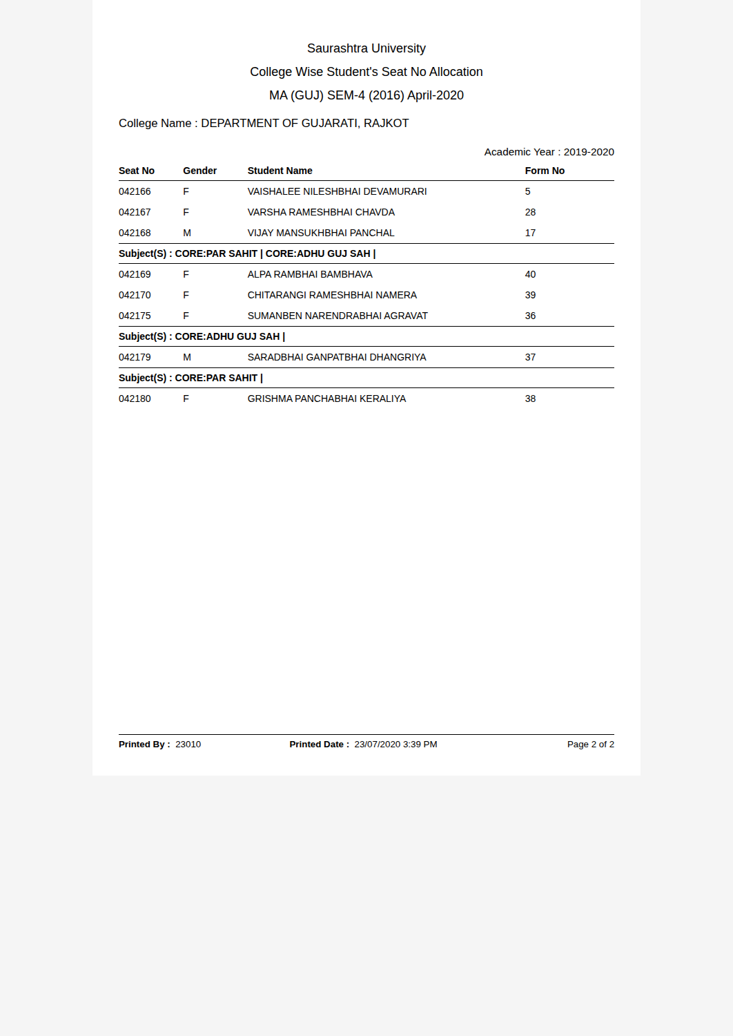Saurashtra University
College Wise Student's Seat No Allocation
MA (GUJ) SEM-4 (2016) April-2020
College Name : DEPARTMENT OF GUJARATI, RAJKOT
Academic Year : 2019-2020
| Seat No | Gender | Student Name | Form No |
| --- | --- | --- | --- |
| 042166 | F | VAISHALEE NILESHBHAI DEVAMURARI | 5 |
| 042167 | F | VARSHA RAMESHBHAI CHAVDA | 28 |
| 042168 | M | VIJAY MANSUKHBHAI PANCHAL | 17 |
| Subject(S) : CORE:PAR SAHIT / CORE:ADHU GUJ SAH / |
| 042169 | F | ALPA RAMBHAI BAMBHAVA | 40 |
| 042170 | F | CHITARANGI RAMESHBHAI NAMERA | 39 |
| 042175 | F | SUMANBEN NARENDRABHAI AGRAVAT | 36 |
| Subject(S) : CORE:ADHU GUJ SAH / |
| 042179 | M | SARADBHAI GANPATBHAI DHANGRIYA | 37 |
| Subject(S) : CORE:PAR SAHIT / |
| 042180 | F | GRISHMA PANCHABHAI KERALIYA | 38 |
Printed By : 23010
Printed Date : 23/07/2020 3:39 PM
Page 2 of 2